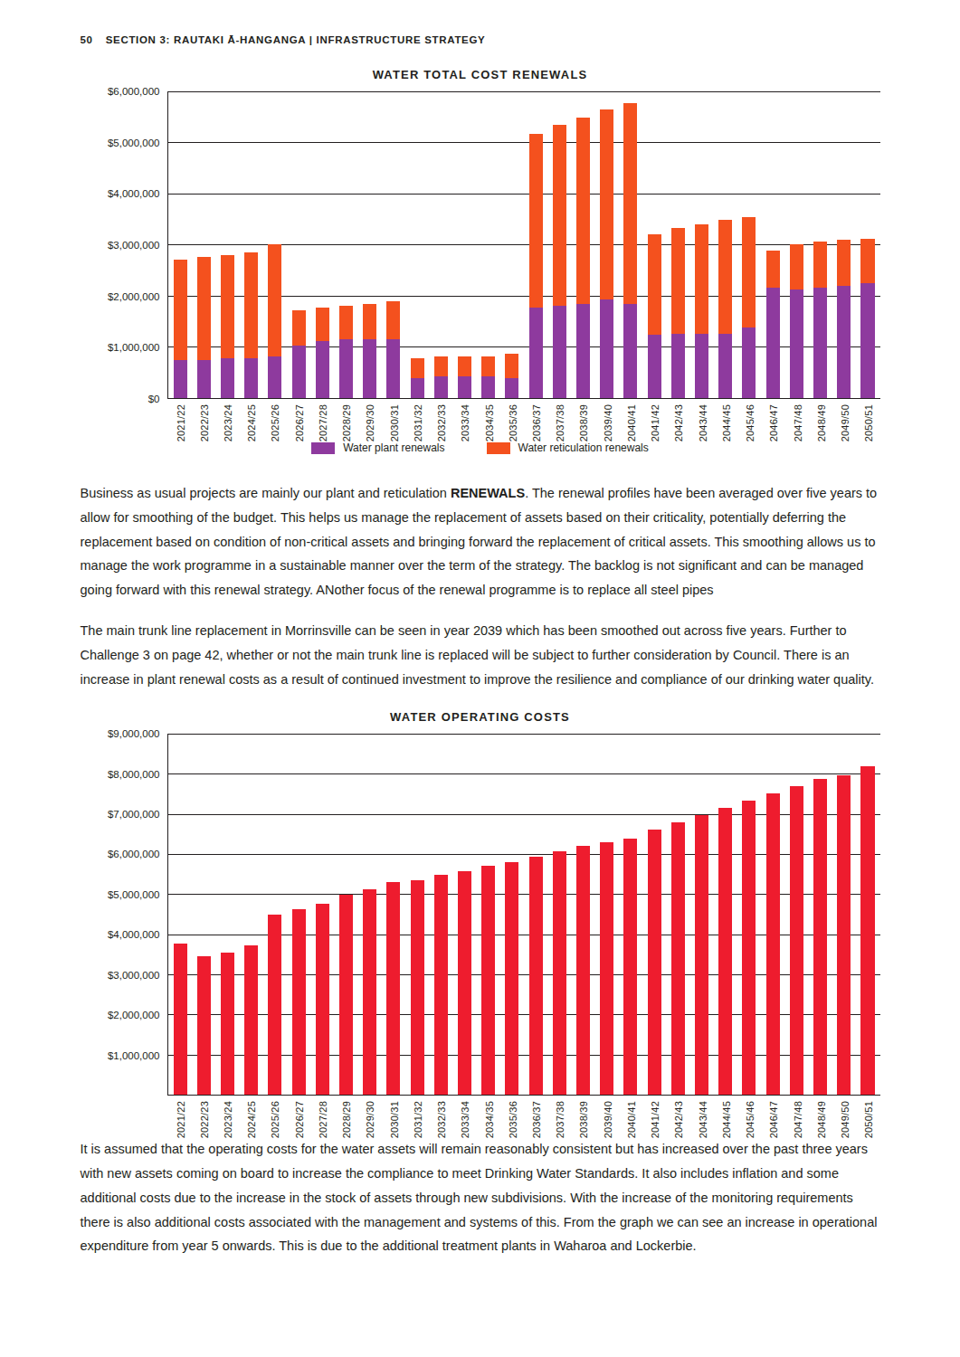50 Section 3: Rautaki Ā-Hanganga | Infrastructure Strategy
Water total cost renewals
$6,000,000 $5,000,000 $4,000,000 $3,000,000 $2,000,000 $1,000,000 $0
2021/222022/232023/242024/252025/26 2026/272027/282028/292029/302030/31 2031/322032/332033/342034/352035/36 2036/372037/382038/392039/402040/41 2041/422042/432043/442044/452045/46 2046/472047/482048/492049/502050/51
Water plant renewals
Water reticulation renewals
Business as usual projects are mainly our plant and reticulation RENEWALS. The renewal profiles have been averaged over five years to allow for smoothing of the budget. This helps us manage the replacement of assets based on their criticality, potentially deferring the replacement based on condition of non-critical assets and bringing forward the replacement of critical assets. This smoothing allows us to manage the work programme in a sustainable manner over the term of the strategy. The backlog is not significant and can be managed going forward with this renewal strategy. ANother focus of the renewal programme is to replace all steel pipes
The main trunk line replacement in Morrinsville can be seen in year 2039 which has been smoothed out across five years. Further to Challenge 3 on page 42, whether or not the main trunk line is replaced will be subject to further consideration by Council. There is an increase in plant renewal costs as a result of continued investment to improve the resilience and compliance of our drinking water quality.
Water operating costs
$9,000,000 $8,000,000 $7,000,000 $6,000,000 $5,000,000 $4,000,000 $3,000,000 $2,000,000 $1,000,000
2021/222022/232023/242024/252025/26 2026/272027/282028/292029/302030/31 2031/322032/332033/342034/352035/36 2036/372037/382038/392039/402040/41 2041/422042/432043/442044/452045/46 2046/472047/482048/492049/502050/51
It is assumed that the operating costs for the water assets will remain reasonably consistent but has increased over the past three years with new assets coming on board to increase the compliance to meet Drinking Water Standards. It also includes inflation and some additional costs due to the increase in the stock of assets through new subdivisions. With the increase of the monitoring requirements there is also additional costs associated with the management and systems of this. From the graph we can see an increase in operational expenditure from year 5 onwards. This is due to the additional treatment plants in Waharoa and Lockerbie.